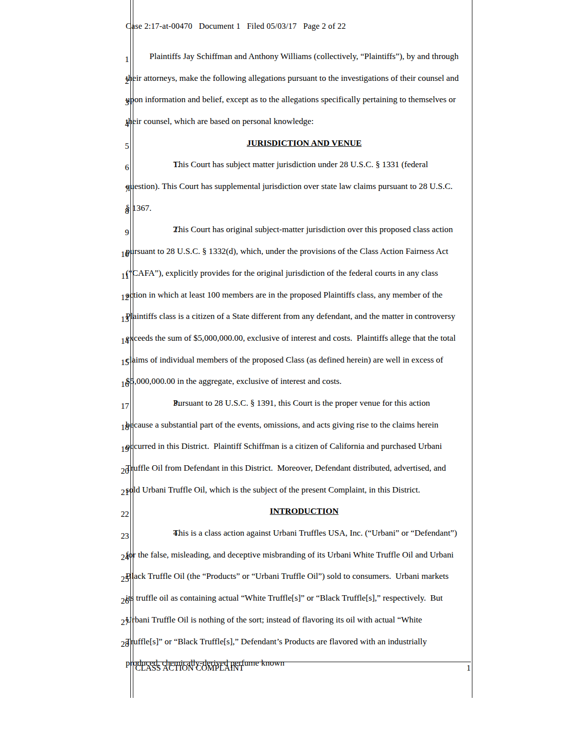1
2
3
4
5
6
7
8
9
10
11
12
13
14
15
16
17
18
19
20
21
22
23
24
25
26
27
28
Case 2:17-at-00470 Document 1 Filed 05/03/17 Page 2 of 22
Plaintiffs Jay Schiffman and Anthony Williams (collectively, “Plaintiffs”), by and through their attorneys, make the following allegations pursuant to the investigations of their counsel and upon information and belief, except as to the allegations specifically pertaining to themselves or their counsel, which are based on personal knowledge:
JURISDICTION AND VENUE
1. This Court has subject matter jurisdiction under 28 U.S.C. § 1331 (federal question). This Court has supplemental jurisdiction over state law claims pursuant to 28 U.S.C. § 1367.
2. This Court has original subject-matter jurisdiction over this proposed class action pursuant to 28 U.S.C. § 1332(d), which, under the provisions of the Class Action Fairness Act (“CAFA”), explicitly provides for the original jurisdiction of the federal courts in any class action in which at least 100 members are in the proposed Plaintiffs class, any member of the Plaintiffs class is a citizen of a State different from any defendant, and the matter in controversy exceeds the sum of $5,000,000.00, exclusive of interest and costs. Plaintiffs allege that the total claims of individual members of the proposed Class (as defined herein) are well in excess of $5,000,000.00 in the aggregate, exclusive of interest and costs.
3. Pursuant to 28 U.S.C. § 1391, this Court is the proper venue for this action because a substantial part of the events, omissions, and acts giving rise to the claims herein occurred in this District. Plaintiff Schiffman is a citizen of California and purchased Urbani Truffle Oil from Defendant in this District. Moreover, Defendant distributed, advertised, and sold Urbani Truffle Oil, which is the subject of the present Complaint, in this District.
INTRODUCTION
4. This is a class action against Urbani Truffles USA, Inc. (“Urbani” or “Defendant”) for the false, misleading, and deceptive misbranding of its Urbani White Truffle Oil and Urbani Black Truffle Oil (the “Products” or “Urbani Truffle Oil”) sold to consumers. Urbani markets its truffle oil as containing actual “White Truffle[s]” or “Black Truffle[s],” respectively. But Urbani Truffle Oil is nothing of the sort; instead of flavoring its oil with actual “White Truffle[s]” or “Black Truffle[s],” Defendant’s Products are flavored with an industrially produced, chemically-derived perfume known
CLASS ACTION COMPLAINT 1